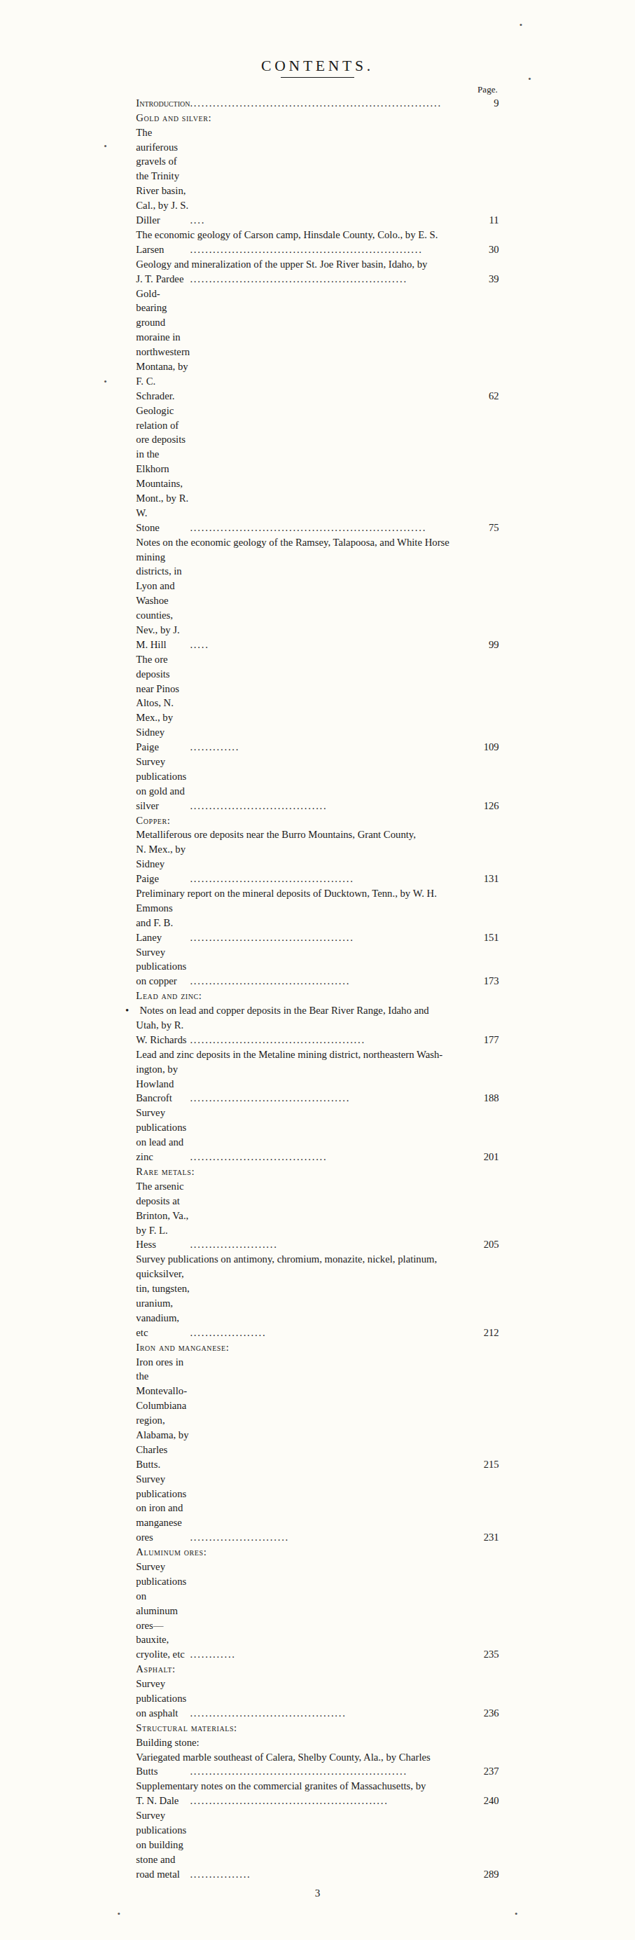• • • • • •
CONTENTS.
Page.
| I ntroduction | .................................................................. | 9 |
| Gold and silver: |
| The auriferous gravels of the Trinity River basin, Cal., by J. S. Diller | .... | 11 |
| The economic geology of Carson camp, Hinsdale County, Colo., by E. S. |
| Larsen | ............................................................. | 30 |
| Geology and mineralization of the upper St. Joe River basin, Idaho, by |
| J. T. Pardee | ......................................................... | 39 |
| Gold-bearing ground moraine in northwestern Montana, by F. C. Schrader. | | 62 |
| Geologic relation of ore deposits in the Elkhorn Mountains, Mont., by R. W. | | |
| Stone | .............................................................. | 75 |
| Notes on the economic geology of the Ramsey, Talapoosa, and White Horse |
| mining districts, in Lyon and Washoe counties, Nev., by J. M. Hill | ..... | 99 |
| The ore deposits near Pinos Altos, N. Mex., by Sidney Paige | ............. | 109 |
| Survey publications on gold and silver | .................................... | 126 |
| Copper: |
| Metalliferous ore deposits near the Burro Mountains, Grant County, |
| N. Mex., by Sidney Paige | ........................................... | 131 |
| Preliminary report on the mineral deposits of Ducktown, Tenn., by W. H. |
| Emmons and F. B. Laney | ........................................... | 151 |
| Survey publications on copper | .......................................... | 173 |
| Lead and zinc: |
| • Notes on lead and copper deposits in the Bear River Range, Idaho and |
| Utah, by R. W. Richards | .............................................. | 177 |
| Lead and zinc deposits in the Metaline mining district, northeastern Wash- |
| ington, by Howland Bancroft | .......................................... | 188 |
| Survey publications on lead and zinc | .................................... | 201 |
| Rare metals: |
| The arsenic deposits at Brinton, Va., by F. L. Hess | ....................... | 205 |
| Survey publications on antimony, chromium, monazite, nickel, platinum, |
| quicksilver, tin, tungsten, uranium, vanadium, etc | .................... | 212 |
| Iron and manganese: |
| Iron ores in the Montevallo-Columbiana region, Alabama, by Charles Butts. | | 215 |
| Survey publications on iron and manganese ores | .......................... | 231 |
| Aluminum ores: |
| Survey publications on aluminum ores—bauxite, cryolite, etc | ............ | 235 |
| Asphalt: |
| Survey publications on asphalt | ......................................... | 236 |
| Structural materials: |
| Building stone: |
| Variegated marble southeast of Calera, Shelby County, Ala., by Charles |
| Butts | ......................................................... | 237 |
| Supplementary notes on the commercial granites of Massachusetts, by |
| T. N. Dale | .................................................... | 240 |
| Survey publications on building stone and road metal | ................ | 289 |
3